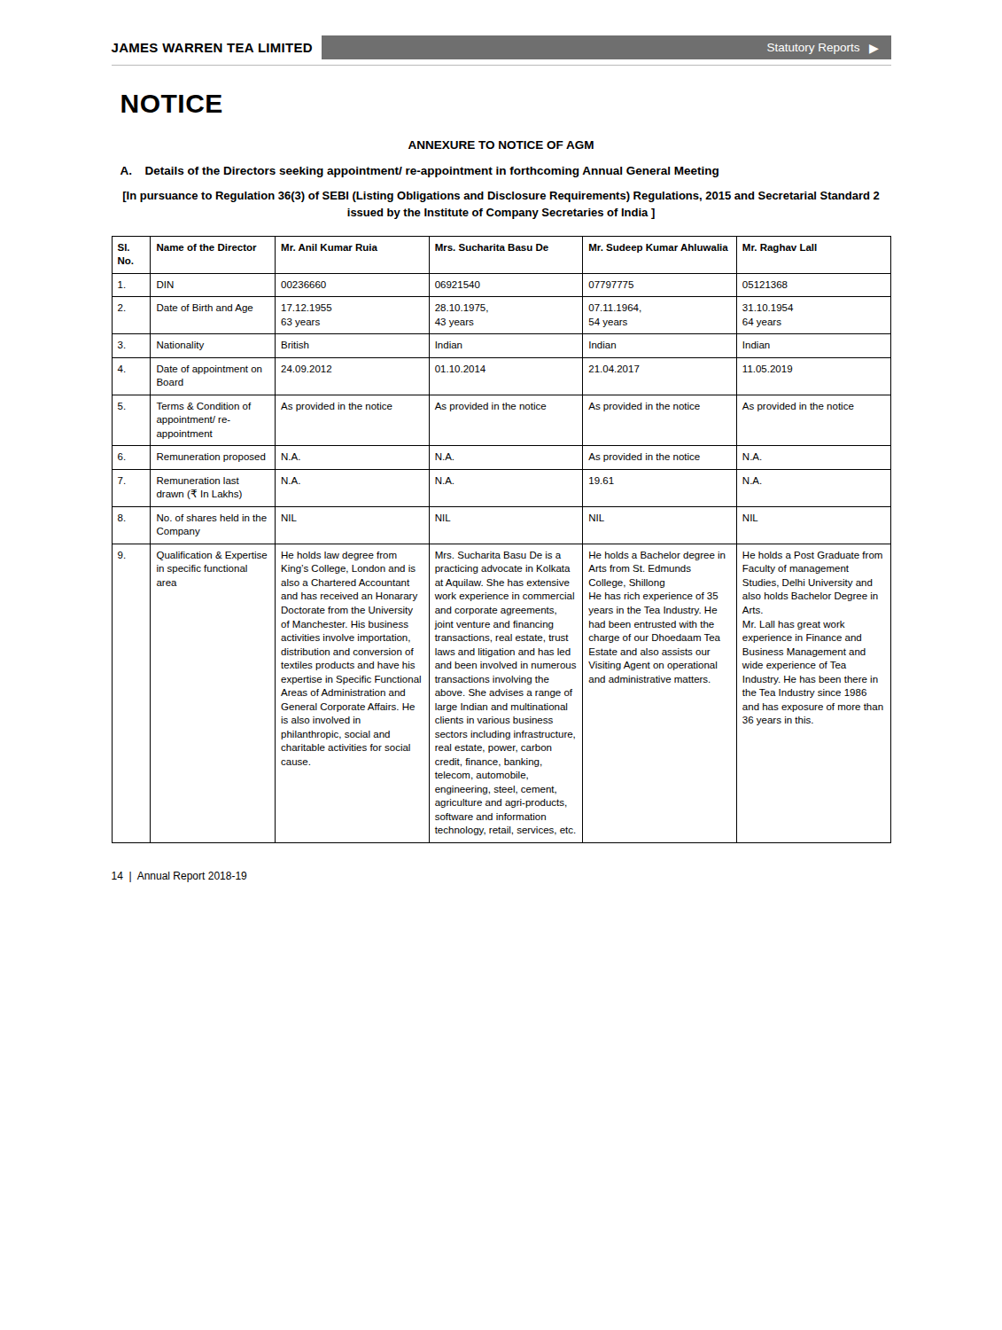JAMES WARREN TEA LIMITED
Statutory Reports ▶
NOTICE
ANNEXURE TO NOTICE OF AGM
A. Details of the Directors seeking appointment/ re-appointment in forthcoming Annual General Meeting
[In pursuance to Regulation 36(3) of SEBI (Listing Obligations and Disclosure Requirements) Regulations, 2015 and Secretarial Standard 2 issued by the Institute of Company Secretaries of India ]
| Sl. No. | Name of the Director | Mr. Anil Kumar Ruia | Mrs. Sucharita Basu De | Mr. Sudeep Kumar Ahluwalia | Mr. Raghav Lall |
| --- | --- | --- | --- | --- | --- |
| 1. | DIN | 00236660 | 06921540 | 07797775 | 05121368 |
| 2. | Date of Birth and Age | 17.12.1955 63 years | 28.10.1975, 43 years | 07.11.1964, 54 years | 31.10.1954 64 years |
| 3. | Nationality | British | Indian | Indian | Indian |
| 4. | Date of appointment on Board | 24.09.2012 | 01.10.2014 | 21.04.2017 | 11.05.2019 |
| 5. | Terms & Condition of appointment/ re-appointment | As provided in the notice | As provided in the notice | As provided in the notice | As provided in the notice |
| 6. | Remuneration proposed | N.A. | N.A. | As provided in the notice | N.A. |
| 7. | Remuneration last drawn (₹ In Lakhs) | N.A. | N.A. | 19.61 | N.A. |
| 8. | No. of shares held in the Company | NIL | NIL | NIL | NIL |
| 9. | Qualification & Expertise in specific functional area | He holds law degree from King’s College, London and is also a Chartered Accountant and has received an Honarary Doctorate from the University of Manchester. His business activities involve importation, distribution and conversion of textiles products and have his expertise in Specific Functional Areas of Administration and General Corporate Affairs. He is also involved in philanthropic, social and charitable activities for social cause. | Mrs. Sucharita Basu De is a practicing advocate in Kolkata at Aquilaw. She has extensive work experience in commercial and corporate agreements, joint venture and financing transactions, real estate, trust laws and litigation and has led and been involved in numerous transactions involving the above. She advises a range of large Indian and multinational clients in various business sectors including infrastructure, real estate, power, carbon credit, finance, banking, telecom, automobile, engineering, steel, cement, agriculture and agri-products, software and information technology, retail, services, etc. | He holds a Bachelor degree in Arts from St. Edmunds College, Shillong He has rich experience of 35 years in the Tea Industry. He had been entrusted with the charge of our Dhoedaam Tea Estate and also assists our Visiting Agent on operational and administrative matters. | He holds a Post Graduate from Faculty of management Studies, Delhi University and also holds Bachelor Degree in Arts. Mr. Lall has great work experience in Finance and Business Management and wide experience of Tea Industry. He has been there in the Tea Industry since 1986 and has exposure of more than 36 years in this. |
14 | Annual Report 2018-19